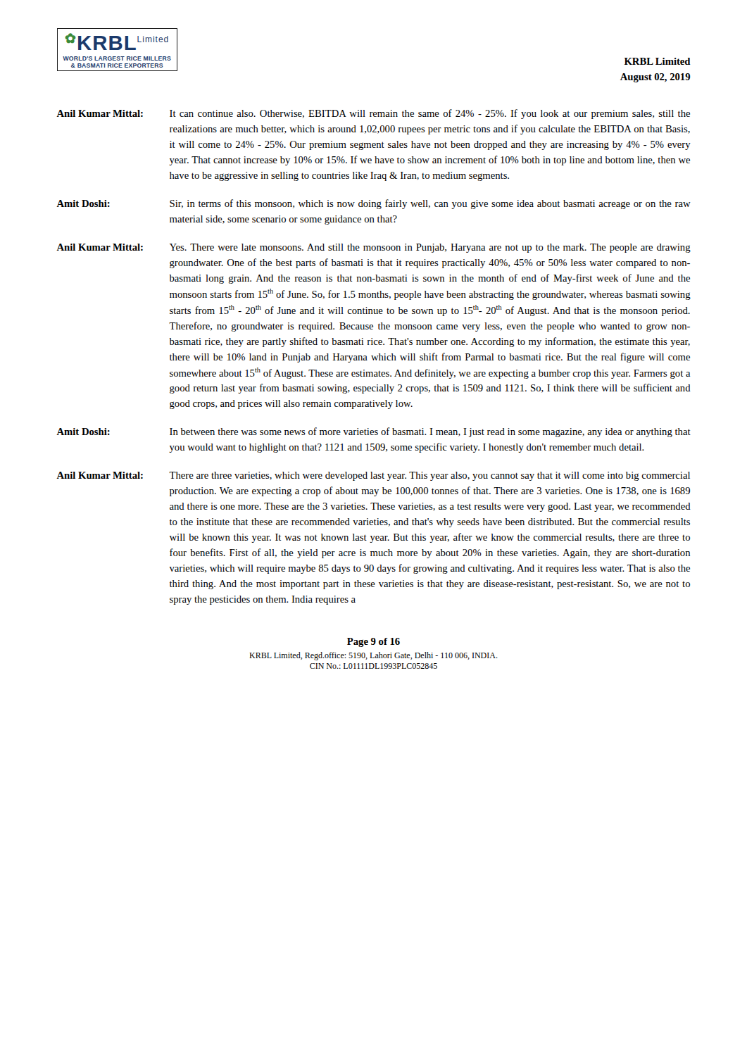✿KRBLLimited
WORLD'S LARGEST RICE MILLERS
& BASMATI RICE EXPORTERS
KRBL Limited
August 02, 2019
Anil Kumar Mittal:
It can continue also. Otherwise, EBITDA will remain the same of 24% - 25%. If you look at our premium sales, still the realizations are much better, which is around 1,02,000 rupees per metric tons and if you calculate the EBITDA on that Basis, it will come to 24% - 25%. Our premium segment sales have not been dropped and they are increasing by 4% - 5% every year. That cannot increase by 10% or 15%. If we have to show an increment of 10% both in top line and bottom line, then we have to be aggressive in selling to countries like Iraq & Iran, to medium segments.
Amit Doshi:
Sir, in terms of this monsoon, which is now doing fairly well, can you give some idea about basmati acreage or on the raw material side, some scenario or some guidance on that?
Anil Kumar Mittal:
Yes. There were late monsoons. And still the monsoon in Punjab, Haryana are not up to the mark. The people are drawing groundwater. One of the best parts of basmati is that it requires practically 40%, 45% or 50% less water compared to non-basmati long grain. And the reason is that non-basmati is sown in the month of end of May-first week of June and the monsoon starts from 15th of June. So, for 1.5 months, people have been abstracting the groundwater, whereas basmati sowing starts from 15th - 20th of June and it will continue to be sown up to 15th- 20th of August. And that is the monsoon period. Therefore, no groundwater is required. Because the monsoon came very less, even the people who wanted to grow non-basmati rice, they are partly shifted to basmati rice. That's number one. According to my information, the estimate this year, there will be 10% land in Punjab and Haryana which will shift from Parmal to basmati rice. But the real figure will come somewhere about 15th of August. These are estimates. And definitely, we are expecting a bumber crop this year. Farmers got a good return last year from basmati sowing, especially 2 crops, that is 1509 and 1121. So, I think there will be sufficient and good crops, and prices will also remain comparatively low.
Amit Doshi:
In between there was some news of more varieties of basmati. I mean, I just read in some magazine, any idea or anything that you would want to highlight on that? 1121 and 1509, some specific variety. I honestly don't remember much detail.
Anil Kumar Mittal:
There are three varieties, which were developed last year. This year also, you cannot say that it will come into big commercial production. We are expecting a crop of about may be 100,000 tonnes of that. There are 3 varieties. One is 1738, one is 1689 and there is one more. These are the 3 varieties. These varieties, as a test results were very good. Last year, we recommended to the institute that these are recommended varieties, and that's why seeds have been distributed. But the commercial results will be known this year. It was not known last year. But this year, after we know the commercial results, there are three to four benefits. First of all, the yield per acre is much more by about 20% in these varieties. Again, they are short-duration varieties, which will require maybe 85 days to 90 days for growing and cultivating. And it requires less water. That is also the third thing. And the most important part in these varieties is that they are disease-resistant, pest-resistant. So, we are not to spray the pesticides on them. India requires a
Page 9 of 16
KRBL Limited, Regd.office: 5190, Lahori Gate, Delhi - 110 006, INDIA.
CIN No.: L01111DL1993PLC052845